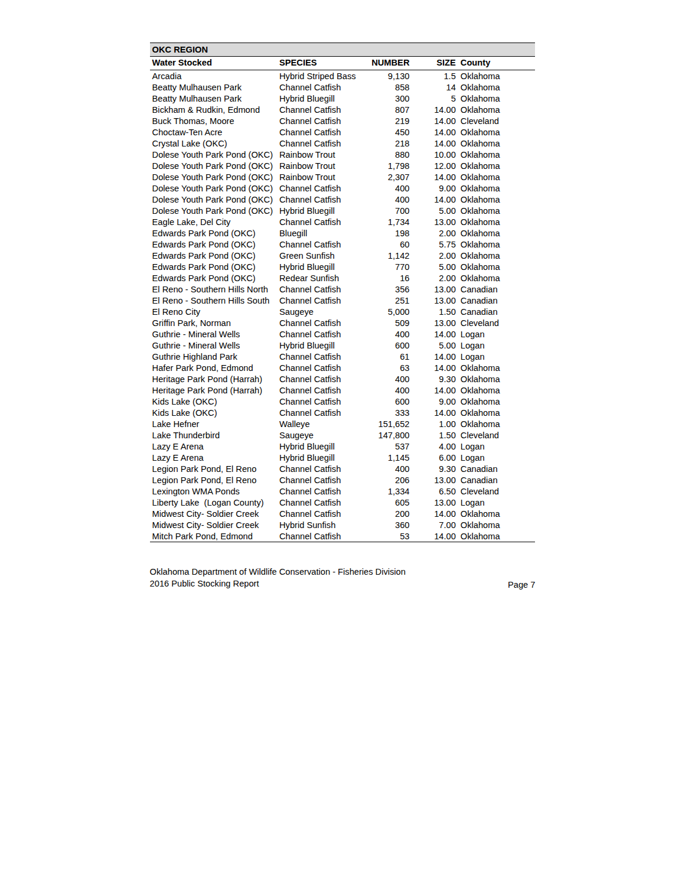| OKC REGION |
| --- |
| Water Stocked | SPECIES | NUMBER | SIZE | County |
| Arcadia | Hybrid Striped Bass | 9,130 | 1.5 | Oklahoma |
| Beatty Mulhausen Park | Channel Catfish | 858 | 14 | Oklahoma |
| Beatty Mulhausen Park | Hybrid Bluegill | 300 | 5 | Oklahoma |
| Bickham & Rudkin, Edmond | Channel Catfish | 807 | 14.00 | Oklahoma |
| Buck Thomas, Moore | Channel Catfish | 219 | 14.00 | Cleveland |
| Choctaw-Ten Acre | Channel Catfish | 450 | 14.00 | Oklahoma |
| Crystal Lake (OKC) | Channel Catfish | 218 | 14.00 | Oklahoma |
| Dolese Youth Park Pond (OKC) | Rainbow Trout | 880 | 10.00 | Oklahoma |
| Dolese Youth Park Pond (OKC) | Rainbow Trout | 1,798 | 12.00 | Oklahoma |
| Dolese Youth Park Pond (OKC) | Rainbow Trout | 2,307 | 14.00 | Oklahoma |
| Dolese Youth Park Pond (OKC) | Channel Catfish | 400 | 9.00 | Oklahoma |
| Dolese Youth Park Pond (OKC) | Channel Catfish | 400 | 14.00 | Oklahoma |
| Dolese Youth Park Pond (OKC) | Hybrid Bluegill | 700 | 5.00 | Oklahoma |
| Eagle Lake, Del City | Channel Catfish | 1,734 | 13.00 | Oklahoma |
| Edwards Park Pond (OKC) | Bluegill | 198 | 2.00 | Oklahoma |
| Edwards Park Pond (OKC) | Channel Catfish | 60 | 5.75 | Oklahoma |
| Edwards Park Pond (OKC) | Green Sunfish | 1,142 | 2.00 | Oklahoma |
| Edwards Park Pond (OKC) | Hybrid Bluegill | 770 | 5.00 | Oklahoma |
| Edwards Park Pond (OKC) | Redear Sunfish | 16 | 2.00 | Oklahoma |
| El Reno - Southern Hills North | Channel Catfish | 356 | 13.00 | Canadian |
| El Reno - Southern Hills South | Channel Catfish | 251 | 13.00 | Canadian |
| El Reno City | Saugeye | 5,000 | 1.50 | Canadian |
| Griffin Park, Norman | Channel Catfish | 509 | 13.00 | Cleveland |
| Guthrie - Mineral Wells | Channel Catfish | 400 | 14.00 | Logan |
| Guthrie - Mineral Wells | Hybrid Bluegill | 600 | 5.00 | Logan |
| Guthrie Highland Park | Channel Catfish | 61 | 14.00 | Logan |
| Hafer Park Pond, Edmond | Channel Catfish | 63 | 14.00 | Oklahoma |
| Heritage Park Pond (Harrah) | Channel Catfish | 400 | 9.30 | Oklahoma |
| Heritage Park Pond (Harrah) | Channel Catfish | 400 | 14.00 | Oklahoma |
| Kids Lake (OKC) | Channel Catfish | 600 | 9.00 | Oklahoma |
| Kids Lake (OKC) | Channel Catfish | 333 | 14.00 | Oklahoma |
| Lake Hefner | Walleye | 151,652 | 1.00 | Oklahoma |
| Lake Thunderbird | Saugeye | 147,800 | 1.50 | Cleveland |
| Lazy E Arena | Hybrid Bluegill | 537 | 4.00 | Logan |
| Lazy E Arena | Hybrid Bluegill | 1,145 | 6.00 | Logan |
| Legion Park Pond, El Reno | Channel Catfish | 400 | 9.30 | Canadian |
| Legion Park Pond, El Reno | Channel Catfish | 206 | 13.00 | Canadian |
| Lexington WMA Ponds | Channel Catfish | 1,334 | 6.50 | Cleveland |
| Liberty Lake (Logan County) | Channel Catfish | 605 | 13.00 | Logan |
| Midwest City- Soldier Creek | Channel Catfish | 200 | 14.00 | Oklahoma |
| Midwest City- Soldier Creek | Hybrid Sunfish | 360 | 7.00 | Oklahoma |
| Mitch Park Pond, Edmond | Channel Catfish | 53 | 14.00 | Oklahoma |
Oklahoma Department of Wildlife Conservation - Fisheries Division
2016 Public Stocking Report
Page 7